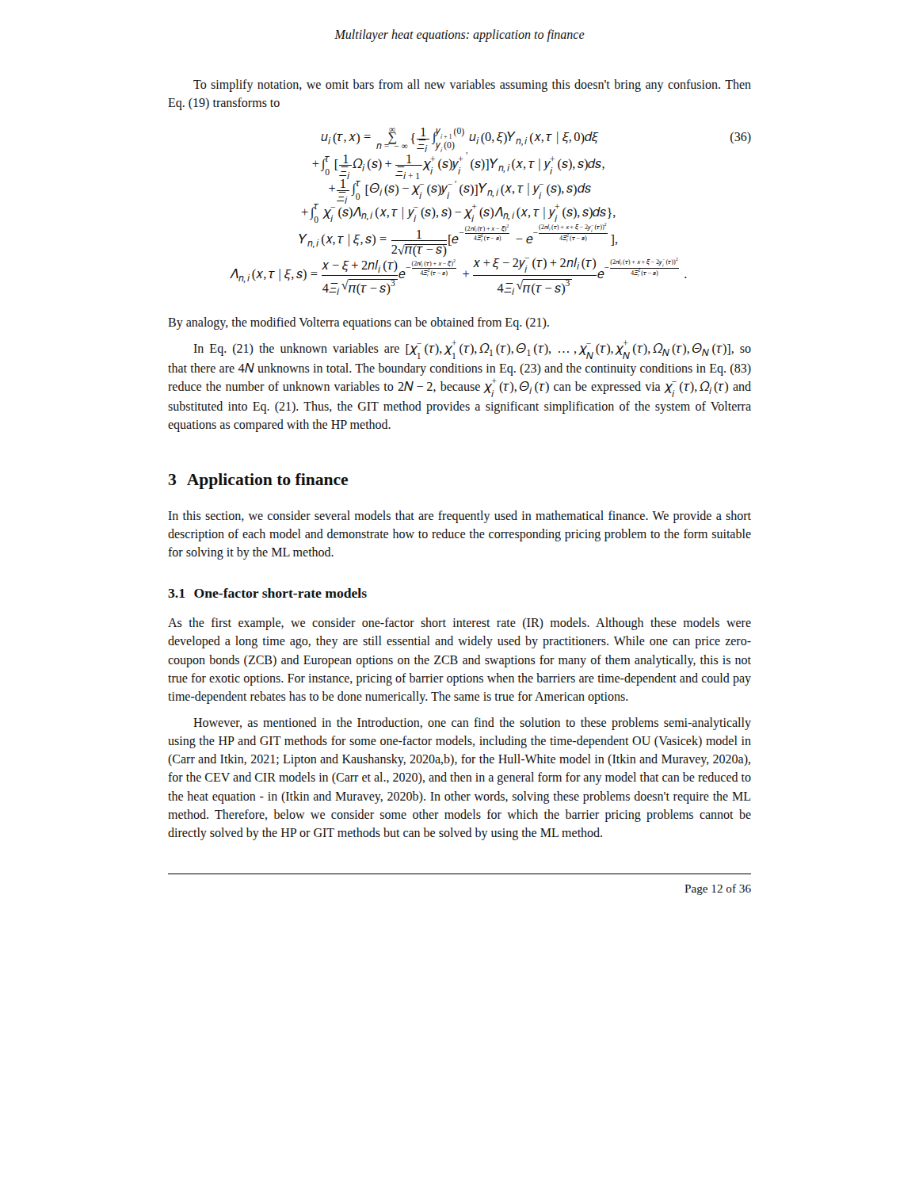Multilayer heat equations: application to finance
To simplify notation, we omit bars from all new variables assuming this doesn't bring any confusion. Then Eq. (19) transforms to
(36)
ui (τ,x) = ∑ n=−∞ ∞ { 1Ξi ∫ yi(0) yi+1(0) ui(0,ξ) Υn,i (x,τ|ξ,0) dξ + ∫0τ [ 1Ξi Ωi(s) + 1Ξi+1 χi+(s) yi+′(s) ] Υn,i (x,τ|yi+(s),s) ds, + 1Ξi ∫0τ [ Θi(s) − χi−(s) yi−′(s) ] Υn,i (x,τ|yi−(s),s) ds + ∫0τ χi−(s) Λn,i (x,τ|yi−(s),s) − χi+(s) Λn,i (x,τ|yi+(s),s) ds }, Υn,i (x,τ|ξ,s) = 1 2π(τ−s) [ e − (2nli(τ)+x−ξ)2 4Ξi2(τ−s) − e − (2nli(τ)+x+ξ−2yi−(τ))2 4Ξi2(τ−s) ] , Λn,i (x,τ|ξ,s) = x−ξ+2nli(τ) 4Ξiπ(τ−s)3 e − (2nli(τ)+x−ξ)2 4Ξi2(τ−s) + x+ξ−2yi−(τ)+2nli(τ) 4Ξiπ(τ−s)3 e − (2nli(τ)+x+ξ−2yi−(τ))2 4Ξi2(τ−s) .
By analogy, the modified Volterra equations can be obtained from Eq. (21).
In Eq. (21) the unknown variables are [χ1−(τ),χ1+(τ),Ω1(τ),Θ1(τ),…,χN−(τ),χN+(τ),ΩN(τ),ΘN(τ)], so that there are 4N unknowns in total. The boundary conditions in Eq. (23) and the continuity conditions in Eq. (83) reduce the number of unknown variables to 2N−2, because χi+(τ),Θi(τ) can be expressed via χi−(τ),Ωi(τ) and substituted into Eq. (21). Thus, the GIT method provides a significant simplification of the system of Volterra equations as compared with the HP method.
3 Application to finance
In this section, we consider several models that are frequently used in mathematical finance. We provide a short description of each model and demonstrate how to reduce the corresponding pricing problem to the form suitable for solving it by the ML method.
3.1 One-factor short-rate models
As the first example, we consider one-factor short interest rate (IR) models. Although these models were developed a long time ago, they are still essential and widely used by practitioners. While one can price zero-coupon bonds (ZCB) and European options on the ZCB and swaptions for many of them analytically, this is not true for exotic options. For instance, pricing of barrier options when the barriers are time-dependent and could pay time-dependent rebates has to be done numerically. The same is true for American options.
However, as mentioned in the Introduction, one can find the solution to these problems semi-analytically using the HP and GIT methods for some one-factor models, including the time-dependent OU (Vasicek) model in (Carr and Itkin, 2021; Lipton and Kaushansky, 2020a,b), for the Hull-White model in (Itkin and Muravey, 2020a), for the CEV and CIR models in (Carr et al., 2020), and then in a general form for any model that can be reduced to the heat equation - in (Itkin and Muravey, 2020b). In other words, solving these problems doesn't require the ML method. Therefore, below we consider some other models for which the barrier pricing problems cannot be directly solved by the HP or GIT methods but can be solved by using the ML method.
Page 12 of 36